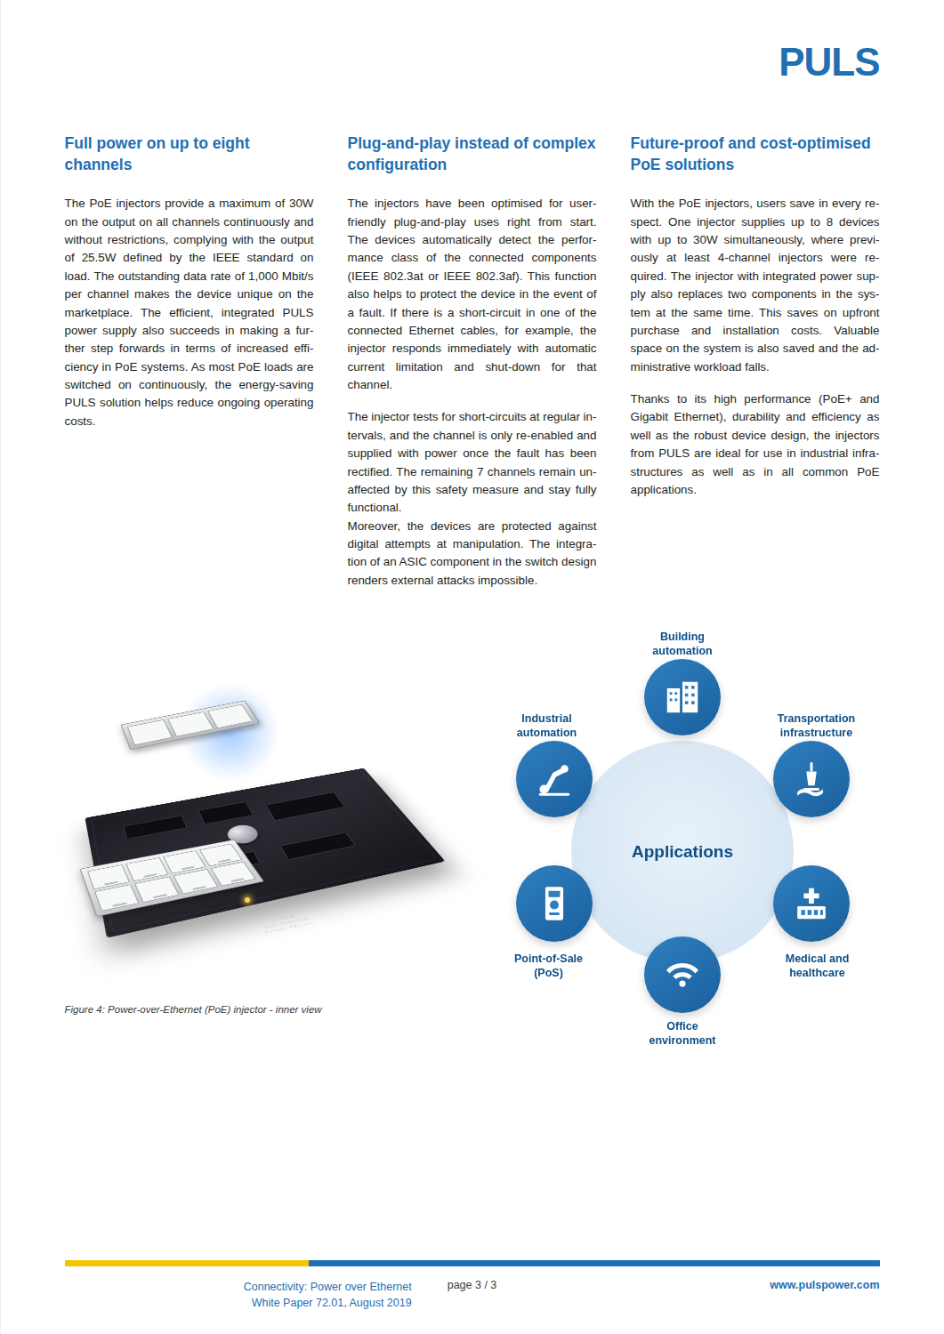PULS
Full power on up to eight channels
The PoE injectors provide a maximum of 30W on the output on all channels continuously and without restrictions, complying with the output of 25.5W defined by the IEEE standard on load. The outstanding data rate of 1,000 Mbit/s per channel makes the device unique on the marketplace. The efficient, integrated PULS power supply also succeeds in making a further step forwards in terms of increased efficiency in PoE systems. As most PoE loads are switched on continuously, the energy-saving PULS solution helps reduce ongoing operating costs.
Plug-and-play instead of complex configuration
The injectors have been optimised for user-friendly plug-and-play uses right from start. The devices automatically detect the performance class of the connected components (IEEE 802.3at or IEEE 802.3af). This function also helps to protect the device in the event of a fault. If there is a short-circuit in one of the connected Ethernet cables, for example, the injector responds immediately with automatic current limitation and shut-down for that channel.
The injector tests for short-circuits at regular intervals, and the channel is only re-enabled and supplied with power once the fault has been rectified. The remaining 7 channels remain unaffected by this safety measure and stay fully functional.
Moreover, the devices are protected against digital attempts at manipulation. The integration of an ASIC component in the switch design renders external attacks impossible.
Future-proof and cost-optimised PoE solutions
With the PoE injectors, users save in every respect. One injector supplies up to 8 devices with up to 30W simultaneously, where previously at least 4-channel injectors were required. The injector with integrated power supply also replaces two components in the system at the same time. This saves on upfront purchase and installation costs. Valuable space on the system is also saved and the administrative workload falls.
Thanks to its high performance (PoE+ and Gigabit Ethernet), durability and efficiency as well as the robust device design, the injectors from PULS are ideal for use in industrial infrastructures as well as in all common PoE applications.
PULS PoE+ INJECTOR
8-PORT, REV. 0.1
Figure 4: Power-over-Ethernet (PoE) injector - inner view
Applications
Building
automation
Transportation
infrastructure
Medical and
healthcare
Office
environment
Point-of-Sale
(PoS)
Industrial
automation
Connectivity: Power over Ethernet
White Paper 72.01, August 2019
page 3 / 3
www.pulspower.com